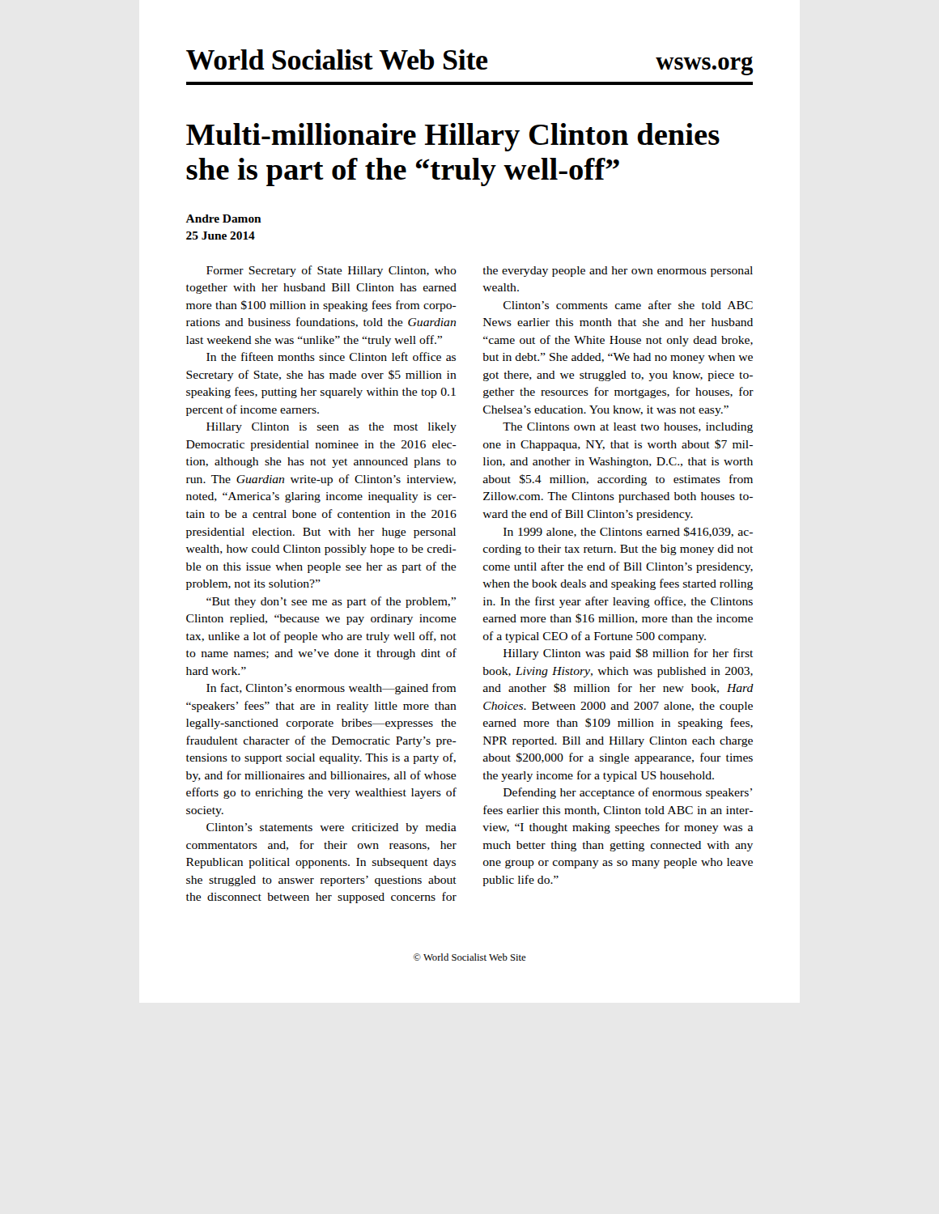World Socialist Web Site
wsws.org
Multi-millionaire Hillary Clinton denies she is part of the “truly well-off”
Andre Damon
25 June 2014
Former Secretary of State Hillary Clinton, who together with her husband Bill Clinton has earned more than $100 million in speaking fees from corporations and business foundations, told the Guardian last weekend she was “unlike” the “truly well off.”
In the fifteen months since Clinton left office as Secretary of State, she has made over $5 million in speaking fees, putting her squarely within the top 0.1 percent of income earners.
Hillary Clinton is seen as the most likely Democratic presidential nominee in the 2016 election, although she has not yet announced plans to run. The Guardian write-up of Clinton’s interview, noted, “America’s glaring income inequality is certain to be a central bone of contention in the 2016 presidential election. But with her huge personal wealth, how could Clinton possibly hope to be credible on this issue when people see her as part of the problem, not its solution?”
“But they don’t see me as part of the problem,” Clinton replied, “because we pay ordinary income tax, unlike a lot of people who are truly well off, not to name names; and we’ve done it through dint of hard work.”
In fact, Clinton’s enormous wealth—gained from “speakers’ fees” that are in reality little more than legally-sanctioned corporate bribes—expresses the fraudulent character of the Democratic Party’s pretensions to support social equality. This is a party of, by, and for millionaires and billionaires, all of whose efforts go to enriching the very wealthiest layers of society.
Clinton’s statements were criticized by media commentators and, for their own reasons, her Republican political opponents. In subsequent days she struggled to answer reporters’ questions about the disconnect between her supposed concerns for the everyday people and her own enormous personal wealth.
Clinton’s comments came after she told ABC News earlier this month that she and her husband “came out of the White House not only dead broke, but in debt.” She added, “We had no money when we got there, and we struggled to, you know, piece together the resources for mortgages, for houses, for Chelsea’s education. You know, it was not easy.”
The Clintons own at least two houses, including one in Chappaqua, NY, that is worth about $7 million, and another in Washington, D.C., that is worth about $5.4 million, according to estimates from Zillow.com. The Clintons purchased both houses toward the end of Bill Clinton’s presidency.
In 1999 alone, the Clintons earned $416,039, according to their tax return. But the big money did not come until after the end of Bill Clinton’s presidency, when the book deals and speaking fees started rolling in. In the first year after leaving office, the Clintons earned more than $16 million, more than the income of a typical CEO of a Fortune 500 company.
Hillary Clinton was paid $8 million for her first book, Living History, which was published in 2003, and another $8 million for her new book, Hard Choices. Between 2000 and 2007 alone, the couple earned more than $109 million in speaking fees, NPR reported. Bill and Hillary Clinton each charge about $200,000 for a single appearance, four times the yearly income for a typical US household.
Defending her acceptance of enormous speakers’ fees earlier this month, Clinton told ABC in an interview, “I thought making speeches for money was a much better thing than getting connected with any one group or company as so many people who leave public life do.”
© World Socialist Web Site